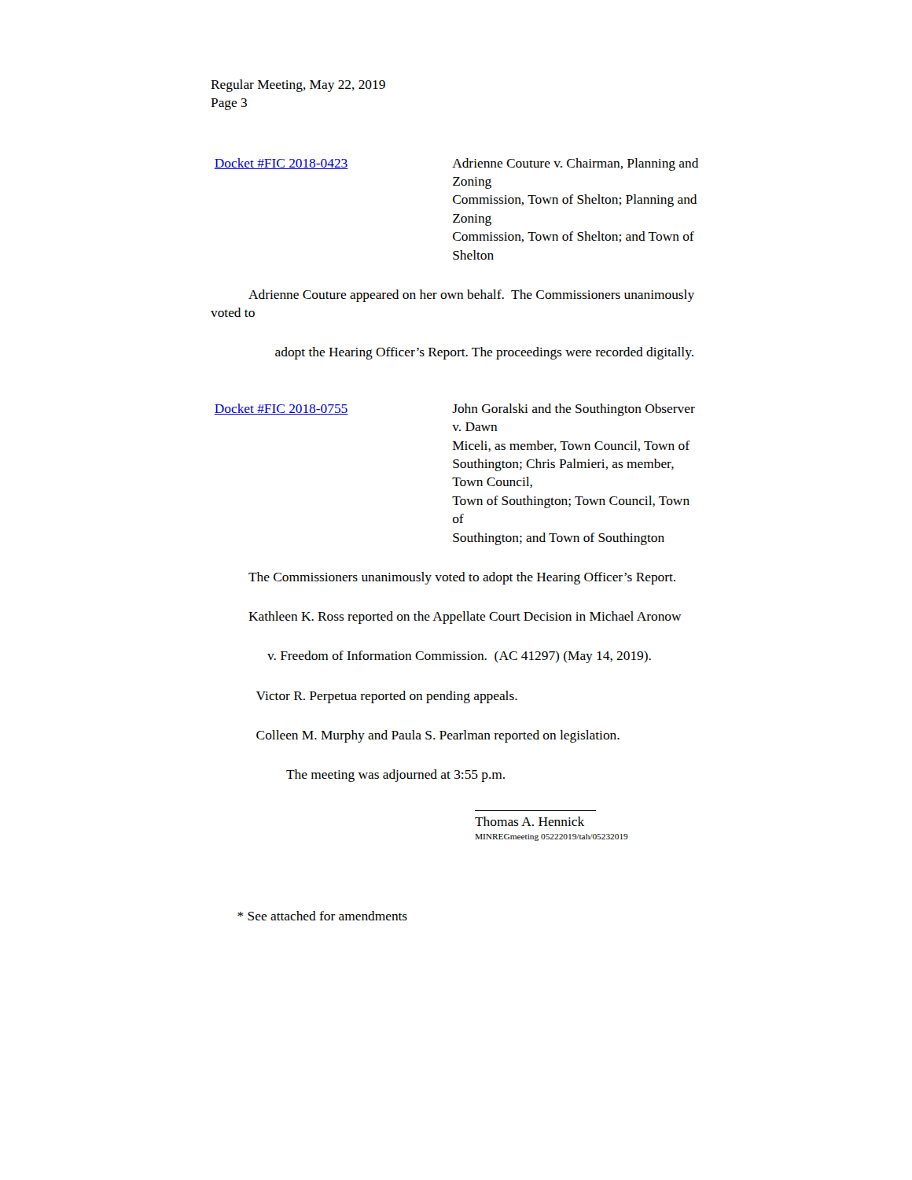Regular Meeting, May 22, 2019
Page 3
Docket #FIC 2018-0423
Adrienne Couture v. Chairman, Planning and Zoning
Commission, Town of Shelton; Planning and Zoning
Commission, Town of Shelton; and Town of Shelton
Adrienne Couture appeared on her own behalf. The Commissioners unanimously voted to
adopt the Hearing Officer’s Report. The proceedings were recorded digitally.
Docket #FIC 2018-0755
John Goralski and the Southington Observer v. Dawn
Miceli, as member, Town Council, Town of
Southington; Chris Palmieri, as member, Town Council,
Town of Southington; Town Council, Town of
Southington; and Town of Southington
The Commissioners unanimously voted to adopt the Hearing Officer’s Report.
Kathleen K. Ross reported on the Appellate Court Decision in Michael Aronow
v. Freedom of Information Commission. (AC 41297) (May 14, 2019).
Victor R. Perpetua reported on pending appeals.
Colleen M. Murphy and Paula S. Pearlman reported on legislation.
The meeting was adjourned at 3:55 p.m.
Thomas A. Hennick
MINREGmeeting 05222019/tah/05232019
* See attached for amendments